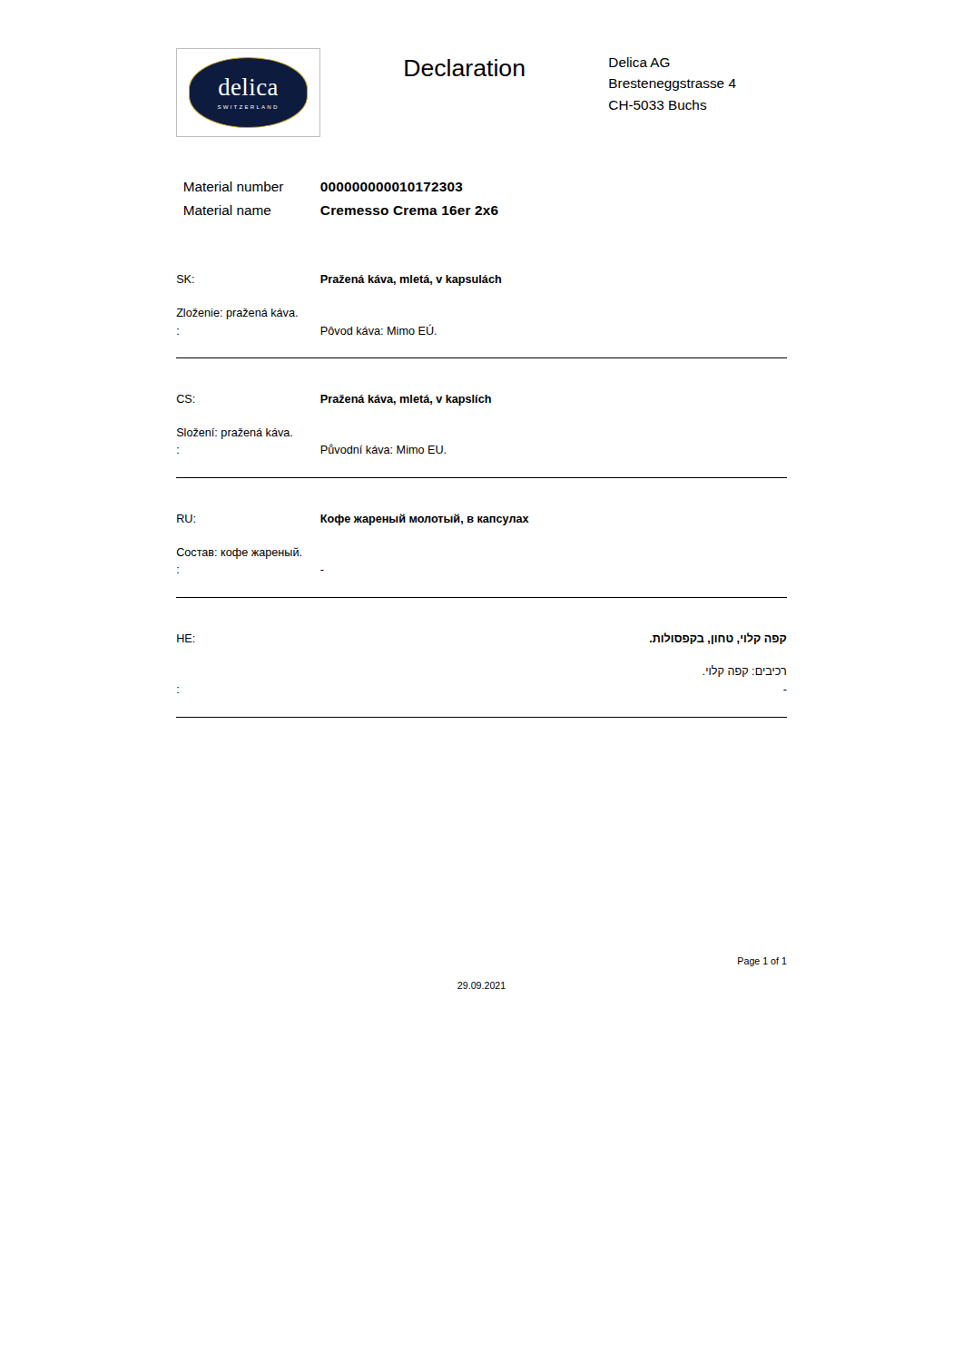delica
Switzerland
Declaration
Delica AG
Bresteneggstrasse 4
CH-5033 Buchs
Material number
000000000010172303
Material name
Cremesso Crema 16er 2x6
SK:
Pražená káva, mletá, v kapsulách
Zloženie: pražená káva.
:
Pôvod káva: Mimo EÚ.
CS:
Pražená káva, mletá, v kapslích
Složení: pražená káva.
:
Původní káva: Mimo EU.
RU:
Кофе жареный молотый, в капсулах
Состав: кофе жареный.
:
-
HE:
קפה קלוי, טחון, בקפסולות.
רכיבים: קפה קלוי.
:
-
Page 1 of 1
29.09.2021